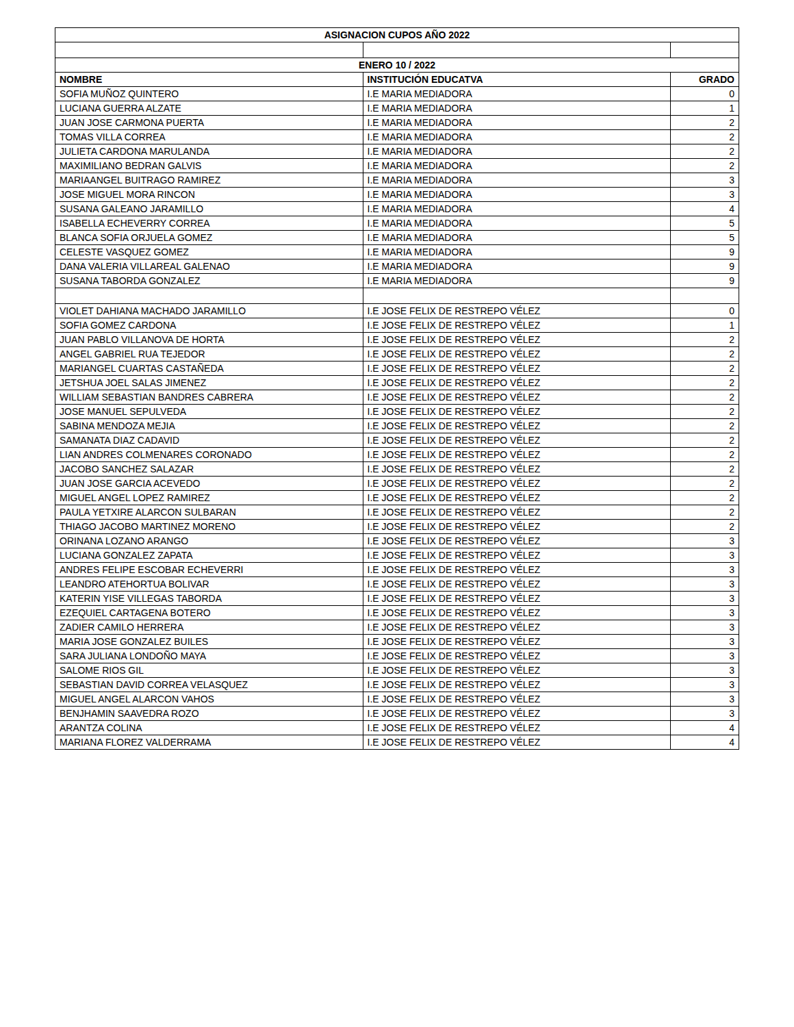| ASIGNACION CUPOS AÑO 2022 |
| ENERO 10 / 2022 |
| NOMBRE | INSTITUCIÓN EDUCATVA | GRADO |
| SOFIA MUÑOZ QUINTERO | I.E MARIA MEDIADORA | 0 |
| LUCIANA GUERRA ALZATE | I.E MARIA MEDIADORA | 1 |
| JUAN JOSE CARMONA PUERTA | I.E MARIA MEDIADORA | 2 |
| TOMAS VILLA CORREA | I.E MARIA MEDIADORA | 2 |
| JULIETA CARDONA MARULANDA | I.E MARIA MEDIADORA | 2 |
| MAXIMILIANO BEDRAN GALVIS | I.E MARIA MEDIADORA | 2 |
| MARIAANGEL BUITRAGO RAMIREZ | I.E MARIA MEDIADORA | 3 |
| JOSE MIGUEL MORA RINCON | I.E MARIA MEDIADORA | 3 |
| SUSANA GALEANO JARAMILLO | I.E MARIA MEDIADORA | 4 |
| ISABELLA ECHEVERRY CORREA | I.E MARIA MEDIADORA | 5 |
| BLANCA SOFIA ORJUELA GOMEZ | I.E MARIA MEDIADORA | 5 |
| CELESTE VASQUEZ GOMEZ | I.E MARIA MEDIADORA | 9 |
| DANA VALERIA VILLAREAL GALENAO | I.E MARIA MEDIADORA | 9 |
| SUSANA TABORDA GONZALEZ | I.E MARIA MEDIADORA | 9 |
| VIOLET DAHIANA MACHADO JARAMILLO | I.E JOSE FELIX DE RESTREPO VÉLEZ | 0 |
| SOFIA GOMEZ CARDONA | I.E JOSE FELIX DE RESTREPO VÉLEZ | 1 |
| JUAN PABLO VILLANOVA DE HORTA | I.E JOSE FELIX DE RESTREPO VÉLEZ | 2 |
| ANGEL GABRIEL RUA TEJEDOR | I.E JOSE FELIX DE RESTREPO VÉLEZ | 2 |
| MARIANGEL CUARTAS CASTAÑEDA | I.E JOSE FELIX DE RESTREPO VÉLEZ | 2 |
| JETSHUA JOEL SALAS JIMENEZ | I.E JOSE FELIX DE RESTREPO VÉLEZ | 2 |
| WILLIAM SEBASTIAN BANDRES CABRERA | I.E JOSE FELIX DE RESTREPO VÉLEZ | 2 |
| JOSE MANUEL SEPULVEDA | I.E JOSE FELIX DE RESTREPO VÉLEZ | 2 |
| SABINA MENDOZA MEJIA | I.E JOSE FELIX DE RESTREPO VÉLEZ | 2 |
| SAMANATA DIAZ CADAVID | I.E JOSE FELIX DE RESTREPO VÉLEZ | 2 |
| LIAN ANDRES COLMENARES CORONADO | I.E JOSE FELIX DE RESTREPO VÉLEZ | 2 |
| JACOBO SANCHEZ SALAZAR | I.E JOSE FELIX DE RESTREPO VÉLEZ | 2 |
| JUAN JOSE GARCIA ACEVEDO | I.E JOSE FELIX DE RESTREPO VÉLEZ | 2 |
| MIGUEL ANGEL LOPEZ RAMIREZ | I.E JOSE FELIX DE RESTREPO VÉLEZ | 2 |
| PAULA YETXIRE ALARCON SULBARAN | I.E JOSE FELIX DE RESTREPO VÉLEZ | 2 |
| THIAGO JACOBO MARTINEZ MORENO | I.E JOSE FELIX DE RESTREPO VÉLEZ | 2 |
| ORINANA LOZANO ARANGO | I.E JOSE FELIX DE RESTREPO VÉLEZ | 3 |
| LUCIANA GONZALEZ ZAPATA | I.E JOSE FELIX DE RESTREPO VÉLEZ | 3 |
| ANDRES FELIPE ESCOBAR ECHEVERRI | I.E JOSE FELIX DE RESTREPO VÉLEZ | 3 |
| LEANDRO ATEHORTUA BOLIVAR | I.E JOSE FELIX DE RESTREPO VÉLEZ | 3 |
| KATERIN YISE VILLEGAS TABORDA | I.E JOSE FELIX DE RESTREPO VÉLEZ | 3 |
| EZEQUIEL CARTAGENA BOTERO | I.E JOSE FELIX DE RESTREPO VÉLEZ | 3 |
| ZADIER CAMILO HERRERA | I.E JOSE FELIX DE RESTREPO VÉLEZ | 3 |
| MARIA JOSE GONZALEZ BUILES | I.E JOSE FELIX DE RESTREPO VÉLEZ | 3 |
| SARA JULIANA LONDOÑO MAYA | I.E JOSE FELIX DE RESTREPO VÉLEZ | 3 |
| SALOME RIOS GIL | I.E JOSE FELIX DE RESTREPO VÉLEZ | 3 |
| SEBASTIAN DAVID CORREA VELASQUEZ | I.E JOSE FELIX DE RESTREPO VÉLEZ | 3 |
| MIGUEL ANGEL ALARCON VAHOS | I.E JOSE FELIX DE RESTREPO VÉLEZ | 3 |
| BENJHAMIN SAAVEDRA ROZO | I.E JOSE FELIX DE RESTREPO VÉLEZ | 3 |
| ARANTZA COLINA | I.E JOSE FELIX DE RESTREPO VÉLEZ | 4 |
| MARIANA FLOREZ VALDERRAMA | I.E JOSE FELIX DE RESTREPO VÉLEZ | 4 |